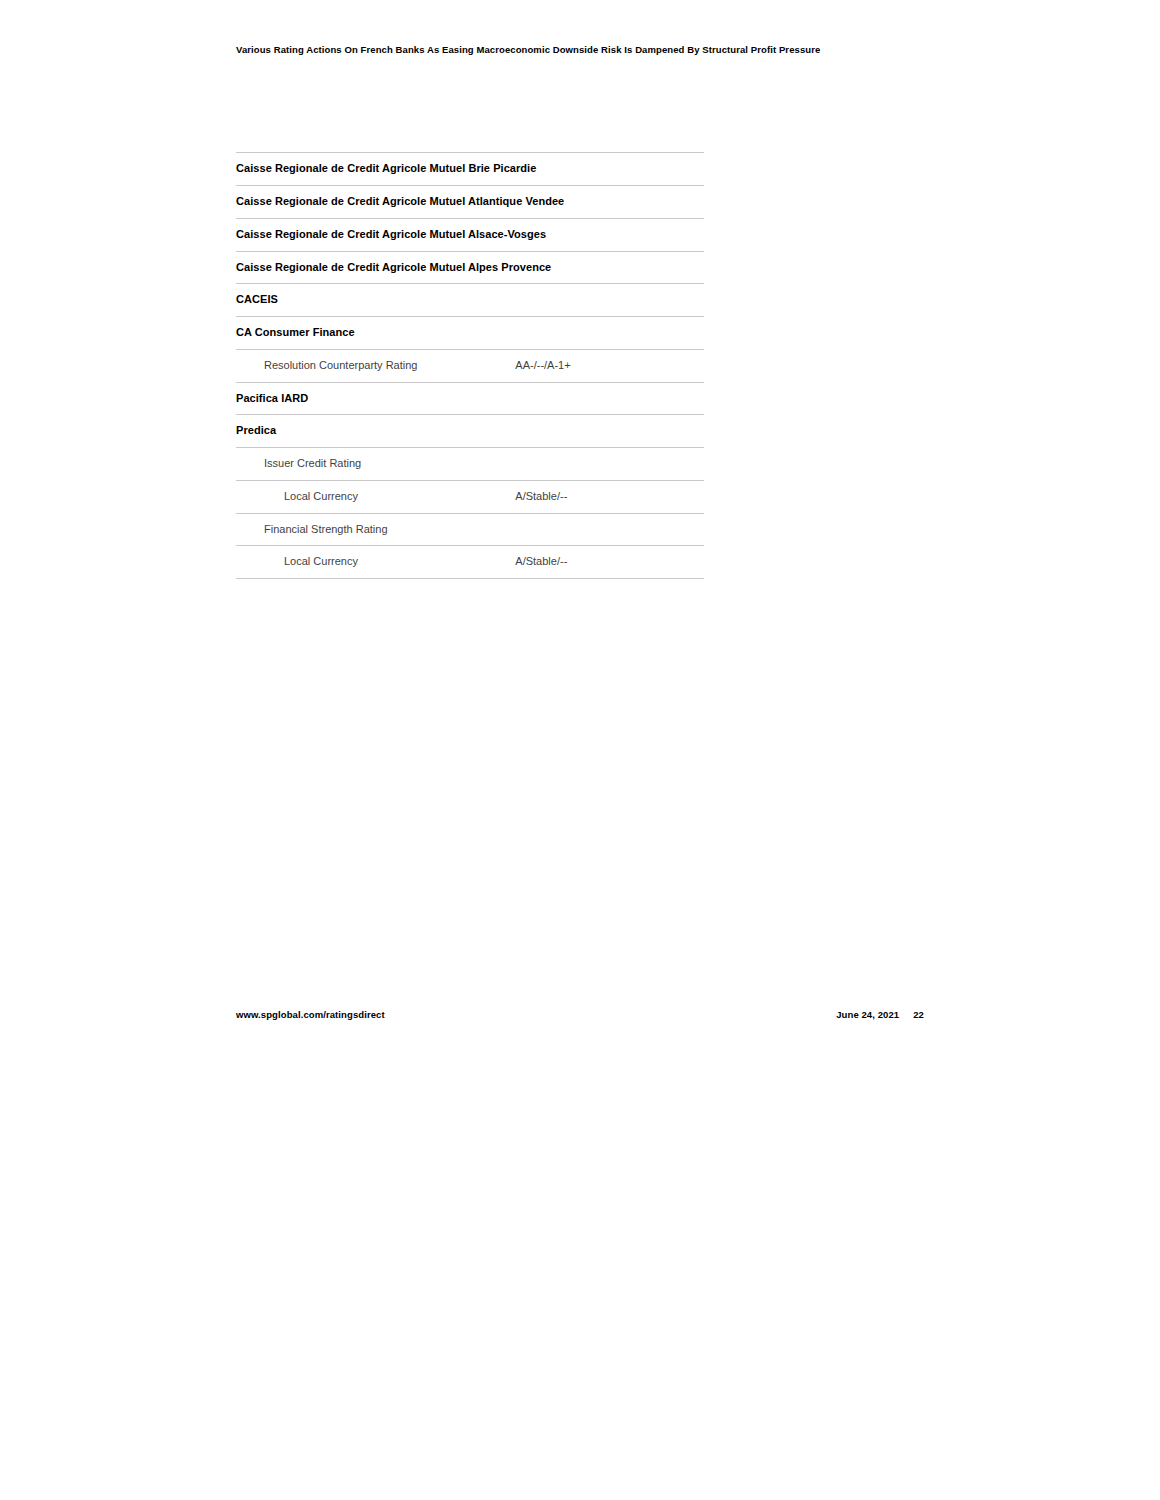Various Rating Actions On French Banks As Easing Macroeconomic Downside Risk Is Dampened By Structural Profit Pressure
| Caisse Regionale de Credit Agricole Mutuel Brie Picardie |
| Caisse Regionale de Credit Agricole Mutuel Atlantique Vendee |
| Caisse Regionale de Credit Agricole Mutuel Alsace-Vosges |
| Caisse Regionale de Credit Agricole Mutuel Alpes Provence |
| CACEIS |
| CA Consumer Finance |
| Resolution Counterparty Rating | AA-/--/A-1+ |
| Pacifica IARD |
| Predica |
| Issuer Credit Rating |
| Local Currency | A/Stable/-- |
| Financial Strength Rating |
| Local Currency | A/Stable/-- |
www.spglobal.com/ratingsdirect
June 24, 202122